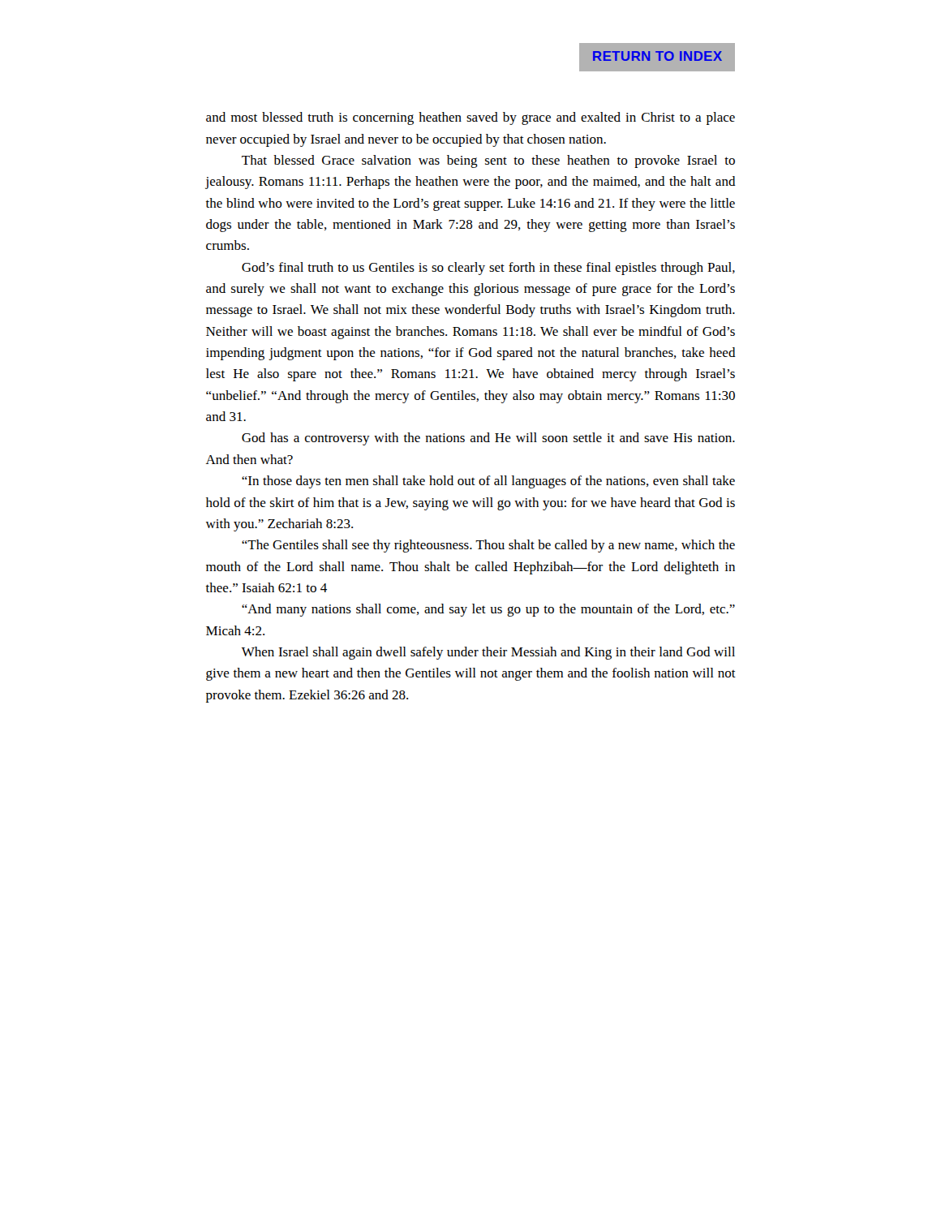RETURN TO INDEX
and most blessed truth is concerning heathen saved by grace and exalted in Christ to a place never occupied by Israel and never to be occupied by that chosen nation.
That blessed Grace salvation was being sent to these heathen to provoke Israel to jealousy. Romans 11:11. Perhaps the heathen were the poor, and the maimed, and the halt and the blind who were invited to the Lord’s great supper. Luke 14:16 and 21. If they were the little dogs under the table, mentioned in Mark 7:28 and 29, they were getting more than Israel’s crumbs.
God’s final truth to us Gentiles is so clearly set forth in these final epistles through Paul, and surely we shall not want to exchange this glorious message of pure grace for the Lord’s message to Israel. We shall not mix these wonderful Body truths with Israel’s Kingdom truth. Neither will we boast against the branches. Romans 11:18. We shall ever be mindful of God’s impending judgment upon the nations, “for if God spared not the natural branches, take heed lest He also spare not thee.” Romans 11:21. We have obtained mercy through Israel’s “unbelief.” “And through the mercy of Gentiles, they also may obtain mercy.” Romans 11:30 and 31.
God has a controversy with the nations and He will soon settle it and save His nation. And then what?
“In those days ten men shall take hold out of all languages of the nations, even shall take hold of the skirt of him that is a Jew, saying we will go with you: for we have heard that God is with you.” Zechariah 8:23.
“The Gentiles shall see thy righteousness. Thou shalt be called by a new name, which the mouth of the Lord shall name. Thou shalt be called Hephzibah—for the Lord delighteth in thee.” Isaiah 62:1 to 4
“And many nations shall come, and say let us go up to the mountain of the Lord, etc.” Micah 4:2.
When Israel shall again dwell safely under their Messiah and King in their land God will give them a new heart and then the Gentiles will not anger them and the foolish nation will not provoke them. Ezekiel 36:26 and 28.